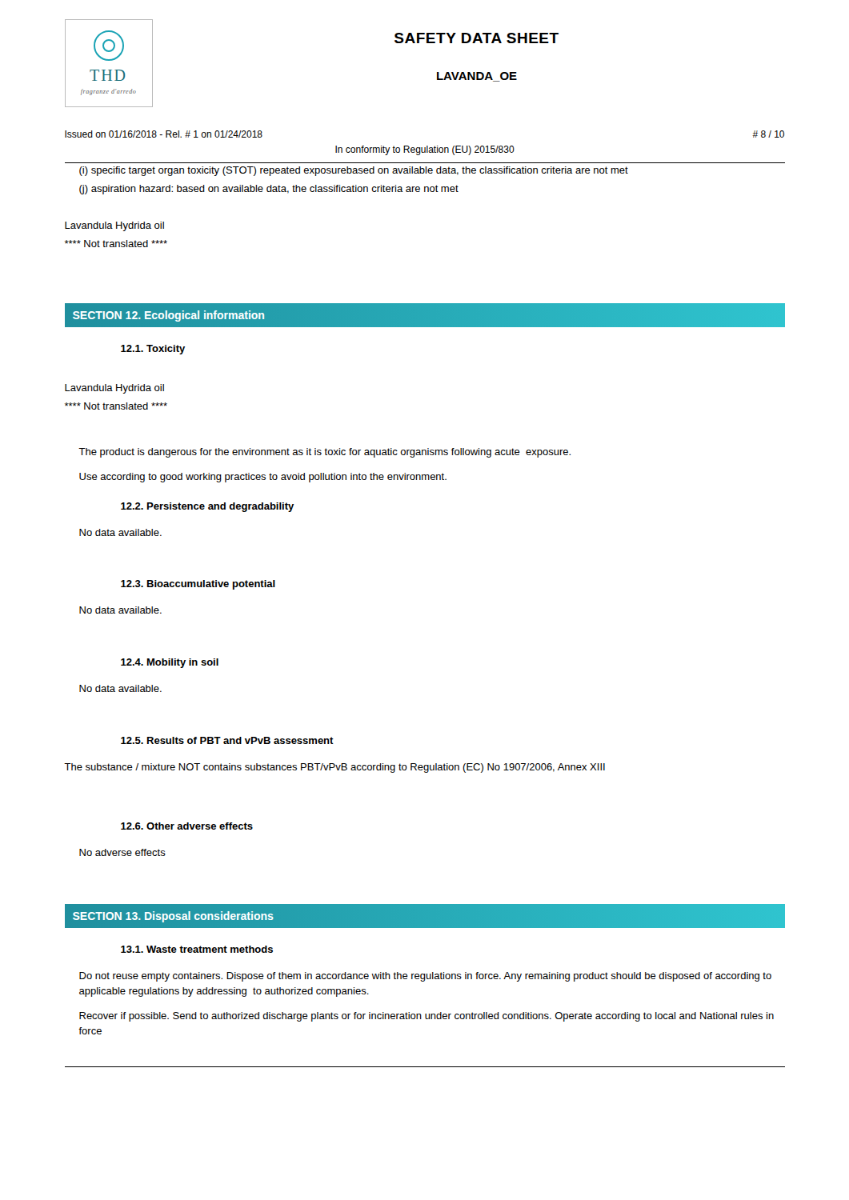THD
fragranze d'arredo
SAFETY DATA SHEET
LAVANDA_OE
Issued on 01/16/2018 - Rel. # 1 on 01/24/2018 # 8 / 10
In conformity to Regulation (EU) 2015/830
(i) specific target organ toxicity (STOT) repeated exposurebased on available data, the classification criteria are not met
(j) aspiration hazard: based on available data, the classification criteria are not met
Lavandula Hydrida oil
**** Not translated ****
SECTION 12. Ecological information
12.1. Toxicity
Lavandula Hydrida oil
**** Not translated ****
The product is dangerous for the environment as it is toxic for aquatic organisms following acute exposure.
Use according to good working practices to avoid pollution into the environment.
12.2. Persistence and degradability
No data available.
12.3. Bioaccumulative potential
No data available.
12.4. Mobility in soil
No data available.
12.5. Results of PBT and vPvB assessment
The substance / mixture NOT contains substances PBT/vPvB according to Regulation (EC) No 1907/2006, Annex XIII
12.6. Other adverse effects
No adverse effects
SECTION 13. Disposal considerations
13.1. Waste treatment methods
Do not reuse empty containers. Dispose of them in accordance with the regulations in force. Any remaining product should be disposed of according to applicable regulations by addressing to authorized companies.
Recover if possible. Send to authorized discharge plants or for incineration under controlled conditions. Operate according to local and National rules in force